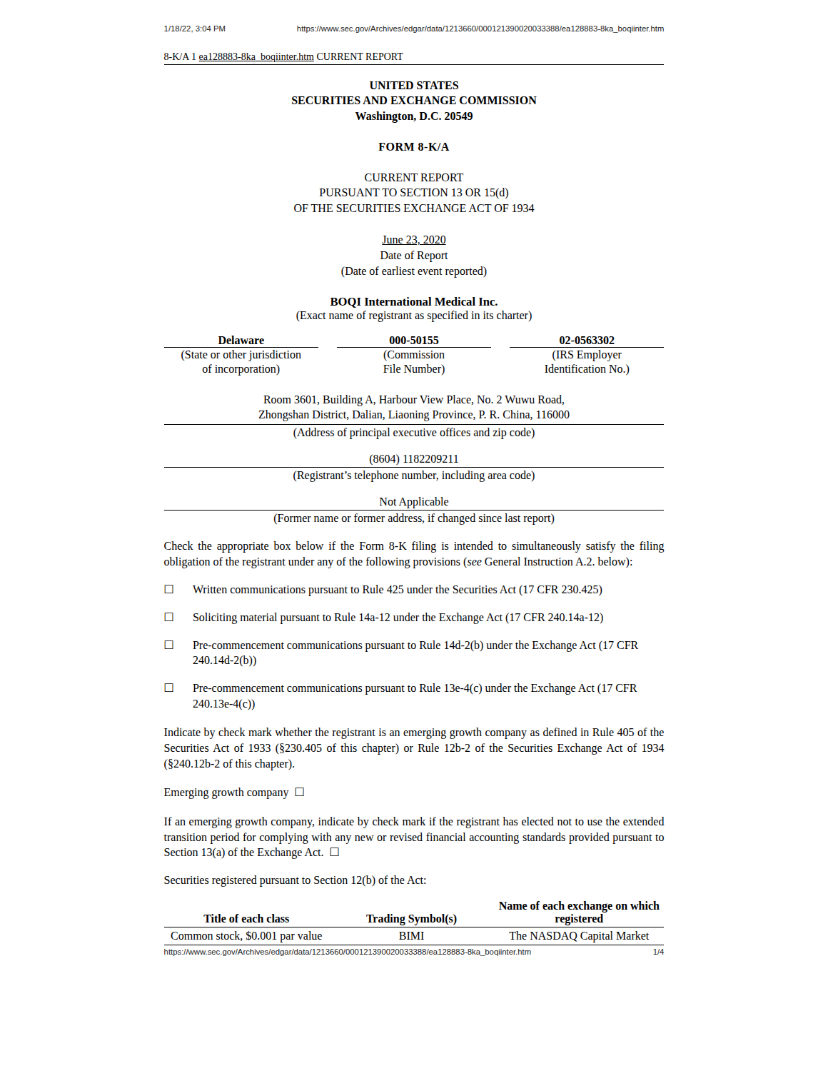1/18/22, 3:04 PM
https://www.sec.gov/Archives/edgar/data/1213660/000121390020033388/ea128883-8ka_boqiinter.htm
8-K/A 1 ea128883-8ka_boqiinter.htm CURRENT REPORT
UNITED STATES
SECURITIES AND EXCHANGE COMMISSION
Washington, D.C. 20549
FORM 8-K/A
CURRENT REPORT
PURSUANT TO SECTION 13 OR 15(d)
OF THE SECURITIES EXCHANGE ACT OF 1934
June 23, 2020
Date of Report
(Date of earliest event reported)
BOQI International Medical Inc.
(Exact name of registrant as specified in its charter)
| Delaware | | 000-50155 | | 02-0563302 |
| (State or other jurisdiction of incorporation) | | (Commission File Number) | | (IRS Employer Identification No.) |
Room 3601, Building A, Harbour View Place, No. 2 Wuwu Road,
Zhongshan District, Dalian, Liaoning Province, P. R. China, 116000
(Address of principal executive offices and zip code)
(8604) 1182209211
(Registrant’s telephone number, including area code)
Not Applicable
(Former name or former address, if changed since last report)
Check the appropriate box below if the Form 8-K filing is intended to simultaneously satisfy the filing obligation of the registrant under any of the following provisions (see General Instruction A.2. below):
☐
Written communications pursuant to Rule 425 under the Securities Act (17 CFR 230.425)
☐
Soliciting material pursuant to Rule 14a-12 under the Exchange Act (17 CFR 240.14a-12)
☐
Pre-commencement communications pursuant to Rule 14d-2(b) under the Exchange Act (17 CFR 240.14d-2(b))
☐
Pre-commencement communications pursuant to Rule 13e-4(c) under the Exchange Act (17 CFR 240.13e-4(c))
Indicate by check mark whether the registrant is an emerging growth company as defined in Rule 405 of the Securities Act of 1933 (§230.405 of this chapter) or Rule 12b-2 of the Securities Exchange Act of 1934 (§240.12b-2 of this chapter).
Emerging growth company ☐
If an emerging growth company, indicate by check mark if the registrant has elected not to use the extended transition period for complying with any new or revised financial accounting standards provided pursuant to Section 13(a) of the Exchange Act. ☐
Securities registered pursuant to Section 12(b) of the Act:
| Title of each class | Trading Symbol(s) | Name of each exchange on which registered |
| --- | --- | --- |
| Common stock, $0.001 par value | BIMI | The NASDAQ Capital Market |
https://www.sec.gov/Archives/edgar/data/1213660/000121390020033388/ea128883-8ka_boqiinter.htm
1/4